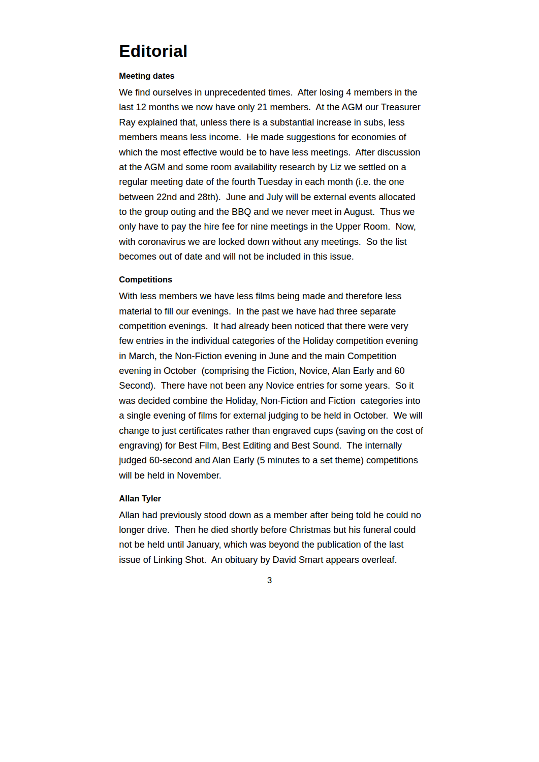Editorial
Meeting dates
We find ourselves in unprecedented times. After losing 4 members in the last 12 months we now have only 21 members. At the AGM our Treasurer Ray explained that, unless there is a substantial increase in subs, less members means less income. He made suggestions for economies of which the most effective would be to have less meetings. After discussion at the AGM and some room availability research by Liz we settled on a regular meeting date of the fourth Tuesday in each month (i.e. the one between 22nd and 28th). June and July will be external events allocated to the group outing and the BBQ and we never meet in August. Thus we only have to pay the hire fee for nine meetings in the Upper Room. Now, with coronavirus we are locked down without any meetings. So the list becomes out of date and will not be included in this issue.
Competitions
With less members we have less films being made and therefore less material to fill our evenings. In the past we have had three separate competition evenings. It had already been noticed that there were very few entries in the individual categories of the Holiday competition evening in March, the Non-Fiction evening in June and the main Competition evening in October (comprising the Fiction, Novice, Alan Early and 60 Second). There have not been any Novice entries for some years. So it was decided combine the Holiday, Non-Fiction and Fiction categories into a single evening of films for external judging to be held in October. We will change to just certificates rather than engraved cups (saving on the cost of engraving) for Best Film, Best Editing and Best Sound. The internally judged 60-second and Alan Early (5 minutes to a set theme) competitions will be held in November.
Allan Tyler
Allan had previously stood down as a member after being told he could no longer drive. Then he died shortly before Christmas but his funeral could not be held until January, which was beyond the publication of the last issue of Linking Shot. An obituary by David Smart appears overleaf.
3